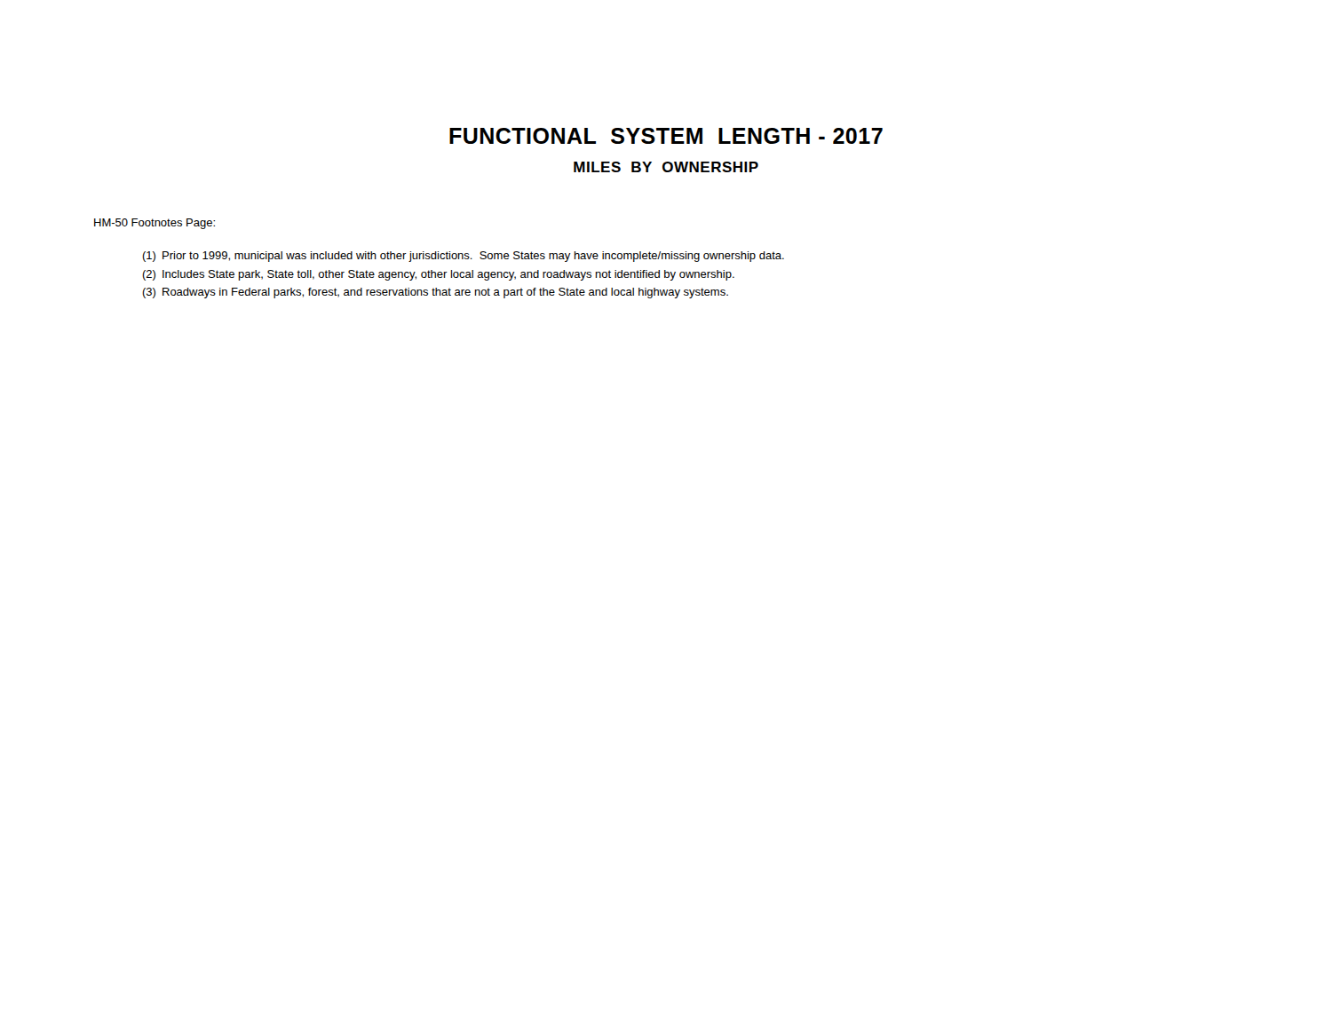FUNCTIONAL SYSTEM LENGTH - 2017
MILES BY OWNERSHIP
HM-50 Footnotes Page:
(1) Prior to 1999, municipal was included with other jurisdictions. Some States may have incomplete/missing ownership data.
(2) Includes State park, State toll, other State agency, other local agency, and roadways not identified by ownership.
(3) Roadways in Federal parks, forest, and reservations that are not a part of the State and local highway systems.